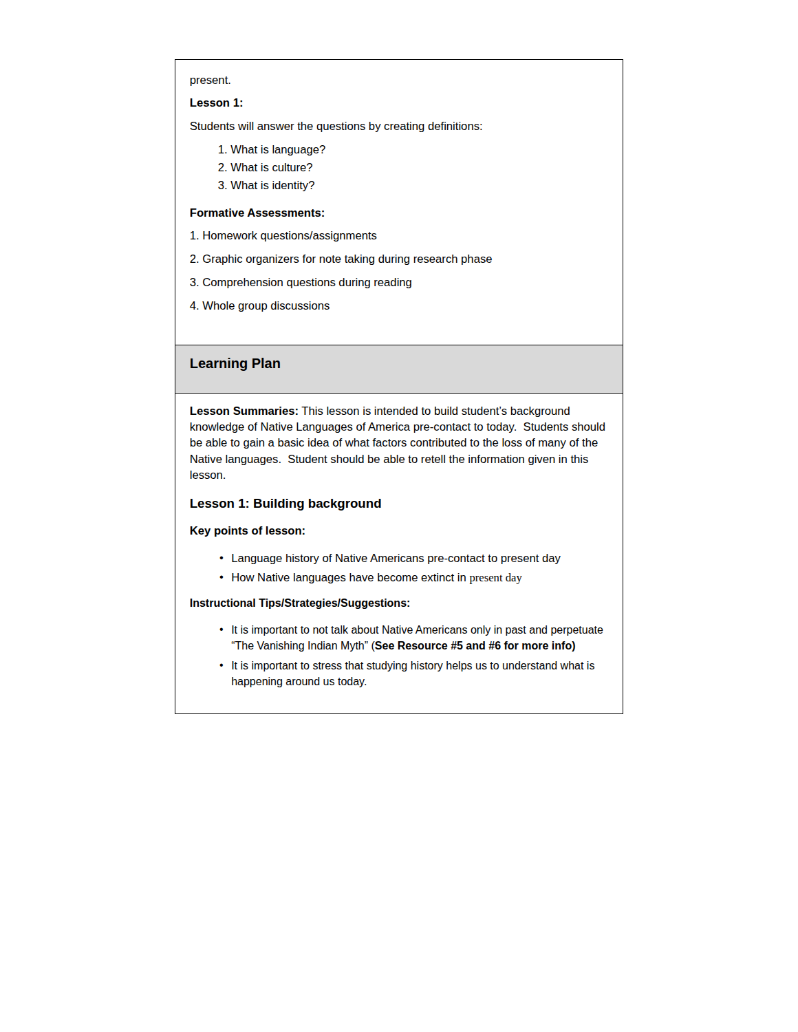present.
Lesson 1:
Students will answer the questions by creating definitions:
What is language?
What is culture?
What is identity?
Formative Assessments:
1. Homework questions/assignments
2. Graphic organizers for note taking during research phase
3. Comprehension questions during reading
4. Whole group discussions
Learning Plan
Lesson Summaries: This lesson is intended to build student’s background knowledge of Native Languages of America pre-contact to today. Students should be able to gain a basic idea of what factors contributed to the loss of many of the Native languages. Student should be able to retell the information given in this lesson.
Lesson 1: Building background
Key points of lesson:
Language history of Native Americans pre-contact to present day
How Native languages have become extinct in present day
Instructional Tips/Strategies/Suggestions:
It is important to not talk about Native Americans only in past and perpetuate “The Vanishing Indian Myth” (See Resource #5 and #6 for more info)
It is important to stress that studying history helps us to understand what is happening around us today.